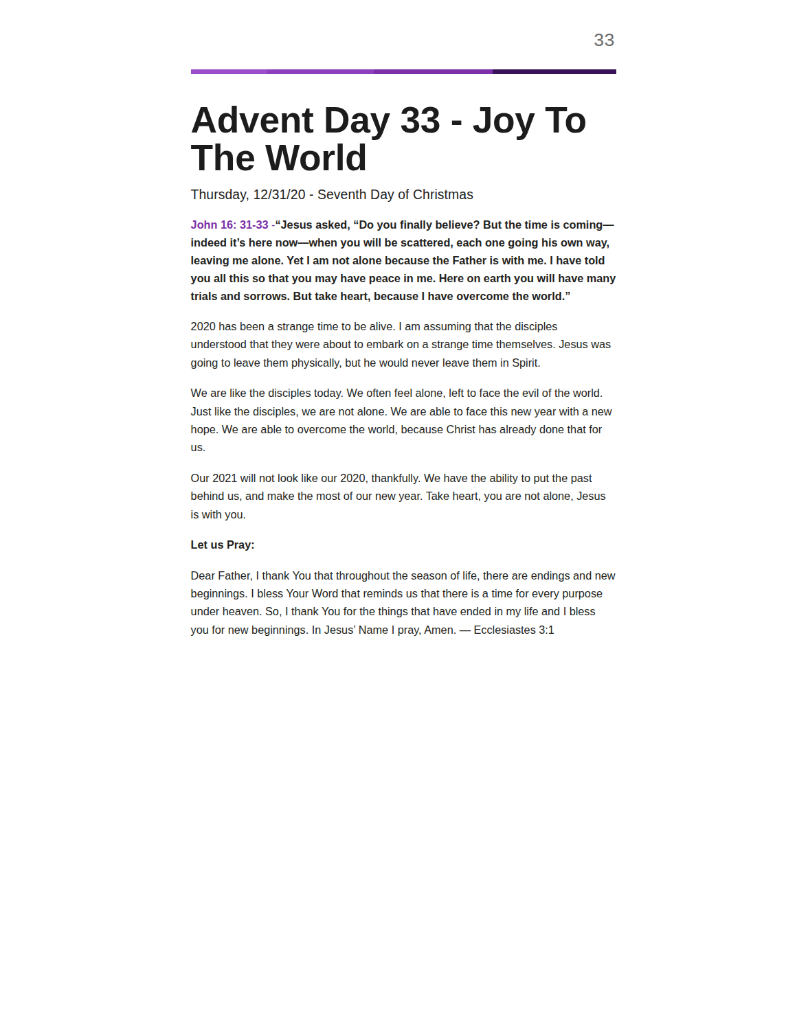33
Advent Day 33 - Joy To The World
Thursday, 12/31/20 - Seventh Day of Christmas
John 16: 31-33 -“Jesus asked, “Do you finally believe? But the time is coming—indeed it’s here now—when you will be scattered, each one going his own way, leaving me alone. Yet I am not alone because the Father is with me. I have told you all this so that you may have peace in me. Here on earth you will have many trials and sorrows. But take heart, because I have overcome the world.”
2020 has been a strange time to be alive. I am assuming that the disciples understood that they were about to embark on a strange time themselves. Jesus was going to leave them physically, but he would never leave them in Spirit.
We are like the disciples today. We often feel alone, left to face the evil of the world. Just like the disciples, we are not alone. We are able to face this new year with a new hope. We are able to overcome the world, because Christ has already done that for us.
Our 2021 will not look like our 2020, thankfully. We have the ability to put the past behind us, and make the most of our new year. Take heart, you are not alone, Jesus is with you.
Let us Pray:
Dear Father, I thank You that throughout the season of life, there are endings and new beginnings. I bless Your Word that reminds us that there is a time for every purpose under heaven. So, I thank You for the things that have ended in my life and I bless you for new beginnings. In Jesus’ Name I pray, Amen. — Ecclesiastes 3:1